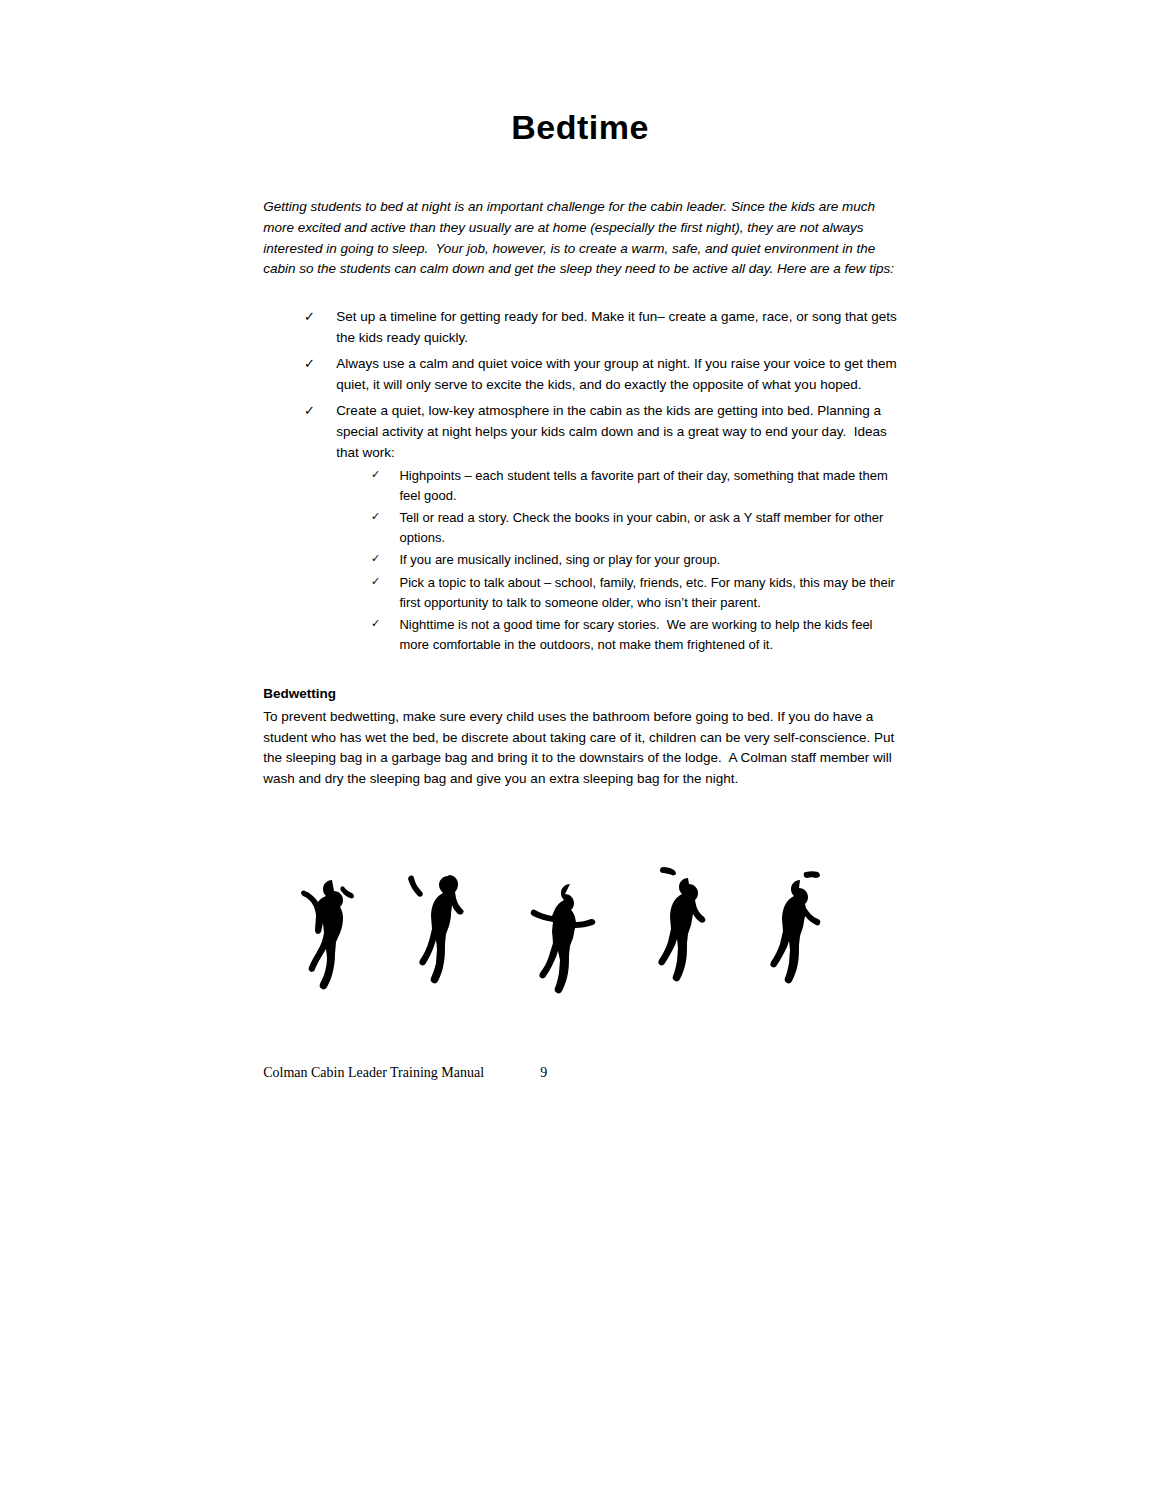Bedtime
Getting students to bed at night is an important challenge for the cabin leader. Since the kids are much more excited and active than they usually are at home (especially the first night), they are not always interested in going to sleep. Your job, however, is to create a warm, safe, and quiet environment in the cabin so the students can calm down and get the sleep they need to be active all day. Here are a few tips:
Set up a timeline for getting ready for bed. Make it fun– create a game, race, or song that gets the kids ready quickly.
Always use a calm and quiet voice with your group at night. If you raise your voice to get them quiet, it will only serve to excite the kids, and do exactly the opposite of what you hoped.
Create a quiet, low-key atmosphere in the cabin as the kids are getting into bed. Planning a special activity at night helps your kids calm down and is a great way to end your day. Ideas that work:
Highpoints – each student tells a favorite part of their day, something that made them feel good.
Tell or read a story. Check the books in your cabin, or ask a Y staff member for other options.
If you are musically inclined, sing or play for your group.
Pick a topic to talk about – school, family, friends, etc. For many kids, this may be their first opportunity to talk to someone older, who isn’t their parent.
Nighttime is not a good time for scary stories. We are working to help the kids feel more comfortable in the outdoors, not make them frightened of it.
Bedwetting
To prevent bedwetting, make sure every child uses the bathroom before going to bed. If you do have a student who has wet the bed, be discrete about taking care of it, children can be very self-conscience. Put the sleeping bag in a garbage bag and bring it to the downstairs of the lodge. A Colman staff member will wash and dry the sleeping bag and give you an extra sleeping bag for the night.
Silhouettes of children jumping
Colman Cabin Leader Training Manual 9